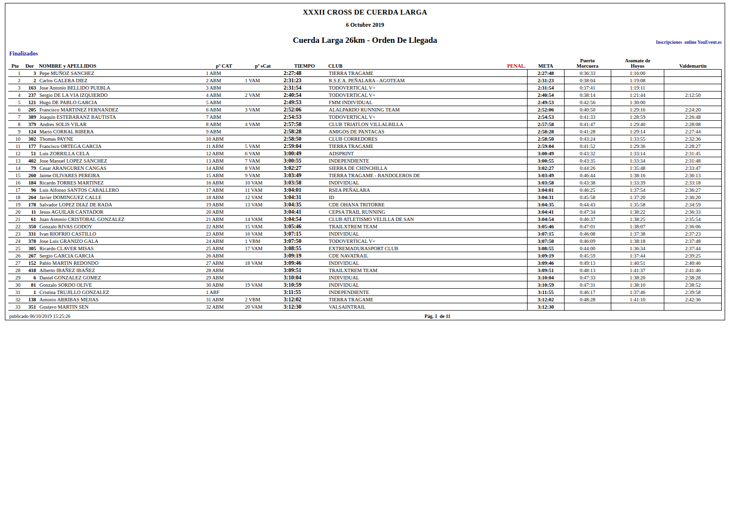XXXII CROSS DE CUERDA LARGA
6 Octubre 2019
Cuerda Larga 26km - Orden De Llegada
Inscripciones online YouEvent.es
Finalizados
| Pto | Dor | NOMBRE y APELLIDOS | pº CAT | pº sCat | TIEMPO | CLUB | PENAL. | META | Puerto Morcuera | Asomate de Hoyos | Valdemartin |
| --- | --- | --- | --- | --- | --- | --- | --- | --- | --- | --- | --- |
| 1 | 3 | Pepe MUÑOZ SANCHEZ | 1 ABM | | 2:27:48 | TIERRA TRAGAME | | 2:27:48 | 0:36:33 | 1:16:00 | |
| 2 | 2 | Carlos GALERA DIEZ | 2 ABM | 1 VAM | 2:31:23 | R.S.E.A. PEÑALARA - AGOTEAM | | 2:31:23 | 0:38:04 | 1:19:08 | |
| 3 | 163 | Jose Antonio BELLIDO PUEBLA | 3 ABM | | 2:31:54 | TODOVERTICAL V+ | | 2:31:54 | 0:37:41 | 1:19:11 | |
| 4 | 237 | Sergio DE LA VIA IZQUIERDO | 4 ABM | 2 VAM | 2:40:54 | TODOVERTICAL V+ | | 2:40:54 | 0:38:14 | 1:21:44 | 2:12:50 |
| 5 | 121 | Hugo DE PABLO GARCIA | 5 ABM | | 2:49:53 | FMM INDIVIDUAL | | 2:49:53 | 0:42:56 | 1:30:00 | |
| 6 | 205 | Francisco MARTINEZ FERNANDEZ | 6 ABM | 3 VAM | 2:52:06 | ALALPARDO RUNNING TEAM | | 2:52:06 | 0:40:50 | 1:29:16 | 2:24:20 |
| 7 | 389 | Joaquin ESTEBARANZ BAUTISTA | 7 ABM | | 2:54:53 | TODOVERTICAL V+ | | 2:54:53 | 0:41:33 | 1:28:59 | 2:26:48 |
| 8 | 379 | Andres SOLIS VILAR | 8 ABM | 4 VAM | 2:57:58 | CLUB TRIATLON VILLALBILLA | | 2:57:58 | 0:41:47 | 1:29:40 | 2:28:08 |
| 9 | 124 | Mario CORRAL RIBERA | 9 ABM | | 2:58:28 | AMIGOS DE PANTACAS | | 2:58:28 | 0:41:28 | 1:29:14 | 2:27:44 |
| 10 | 302 | Thomas PAYNE | 10 ABM | | 2:58:50 | CLUB CORREDORES | | 2:58:50 | 0:43:24 | 1:33:55 | 2:32:36 |
| 11 | 177 | Francisco ORTEGA GARCIA | 11 ABM | 5 VAM | 2:59:04 | TIERRA TRAGAME | | 2:59:04 | 0:41:52 | 1:29:36 | 2:28:27 |
| 12 | 51 | Luis ZORRILLA CELA | 12 ABM | 6 VAM | 3:00:49 | ADSPRINT | | 3:00:49 | 0:43:32 | 1:33:14 | 2:31:45 |
| 13 | 402 | Jose Manuel LOPEZ SANCHEZ | 13 ABM | 7 VAM | 3:00:55 | INDEPENDIENTE | | 3:00:55 | 0:43:35 | 1:33:34 | 2:31:48 |
| 14 | 79 | Cesar ARANGUREN CANGAS | 14 ABM | 8 VAM | 3:02:27 | SIERRA DE CHINCHILLA | | 3:02:27 | 0:44:26 | 1:35:48 | 2:33:47 |
| 15 | 260 | Jaime OLIVARES PEREIRA | 15 ABM | 9 VAM | 3:03:49 | TIERRA TRAGAME - BANDOLEROS DE | | 3:03:49 | 0:46:44 | 1:38:16 | 2:36:13 |
| 16 | 184 | Ricardo TORRES MARTINEZ | 16 ABM | 10 VAM | 3:03:58 | INDIVIDUAL | | 3:03:58 | 0:43:38 | 1:33:39 | 2:33:18 |
| 17 | 96 | Luis Alfonso SANTOS CABALLERO | 17 ABM | 11 VAM | 3:04:01 | RSEA PEÑALARA | | 3:04:01 | 0:46:25 | 1:37:54 | 2:36:27 |
| 18 | 264 | Javier DOMINGUEZ CALLE | 18 ABM | 12 VAM | 3:04:31 | ID | | 3:04:31 | 0:45:58 | 1:37:20 | 2:36:20 |
| 19 | 178 | Salvador LOPEZ DIAZ DE RADA | 19 ABM | 13 VAM | 3:04:35 | CDE OHANA TRITORRE | | 3:04:35 | 0:44:43 | 1:35:58 | 2:34:59 |
| 20 | 11 | Jesus AGUILAR CANTADOR | 20 ABM | | 3:04:41 | CEPSA TRAIL RUNNING | | 3:04:41 | 0:47:34 | 1:38:22 | 2:36:33 |
| 21 | 61 | Juan Antonio CRISTOBAL GONZALEZ | 21 ABM | 14 VAM | 3:04:54 | CLUB ATLETISMO VELILLA DE SAN | | 3:04:54 | 0:46:37 | 1:38:25 | 2:35:54 |
| 22 | 350 | Gonzalo RIVAS GODOY | 22 ABM | 15 VAM | 3:05:46 | TRAILXTREM TEAM | | 3:05:46 | 0:47:01 | 1:38:07 | 2:36:06 |
| 23 | 331 | Ivan RIOFRIO CASTILLO | 23 ABM | 16 VAM | 3:07:15 | INDIVIDUAL | | 3:07:15 | 0:46:08 | 1:37:38 | 2:37:23 |
| 24 | 378 | Jose Luis GRANIZO GALA | 24 ABM | 1 VBM | 3:07:50 | TODOVERTICAL V+ | | 3:07:50 | 0:46:09 | 1:38:18 | 2:37:48 |
| 25 | 305 | Ricardo CLAVER MISAS | 25 ABM | 17 VAM | 3:08:55 | EXTREMADURASPORT CLUB | | 3:08:55 | 0:44:00 | 1:36:34 | 2:37:44 |
| 26 | 267 | Sergio GARCIA GARCIA | 26 ABM | | 3:09:19 | CDE NAVATRAIL | | 3:09:19 | 0:45:59 | 1:37:44 | 2:39:25 |
| 27 | 152 | Pablo MARTIN REDONDO | 27 ABM | 18 VAM | 3:09:46 | INDIVIDUAL | | 3:09:46 | 0:49:13 | 1:40:51 | 2:40:46 |
| 28 | 418 | Alberto IBAÑEZ IBAÑEZ | 28 ABM | | 3:09:51 | TRAILXTREM TEAM | | 3:09:51 | 0:48:13 | 1:41:37 | 2:41:46 |
| 29 | 6 | Daniel GONZALEZ GOMEZ | 29 ABM | | 3:10:04 | INDIVIDUAL | | 3:10:04 | 0:47:33 | 1:38:20 | 2:38:28 |
| 30 | 81 | Gonzalo SORDO OLIVE | 30 ABM | 19 VAM | 3:10:59 | INDIVIDUAL | | 3:10:59 | 0:47:31 | 1:38:10 | 2:38:52 |
| 31 | 1 | Cristina TRUJILLO GONZALEZ | 1 ABF | | 3:11:55 | INDEPENDIENTE | | 3:11:55 | 0:46:17 | 1:37:46 | 2:39:58 |
| 32 | 138 | Antonio ARRIBAS MEJIAS | 31 ABM | 2 VBM | 3:12:02 | TIERRA TRAGAME | | 3:12:02 | 0:48:28 | 1:41:10 | 2:42:36 |
| 33 | 351 | Gustavo MARTIN SEN | 32 ABM | 20 VAM | 3:12:30 | VALSAINTRAIL | | 3:12:30 | | | |
publicado 06/10/2019 15:25:26 Pág. 1 de 11